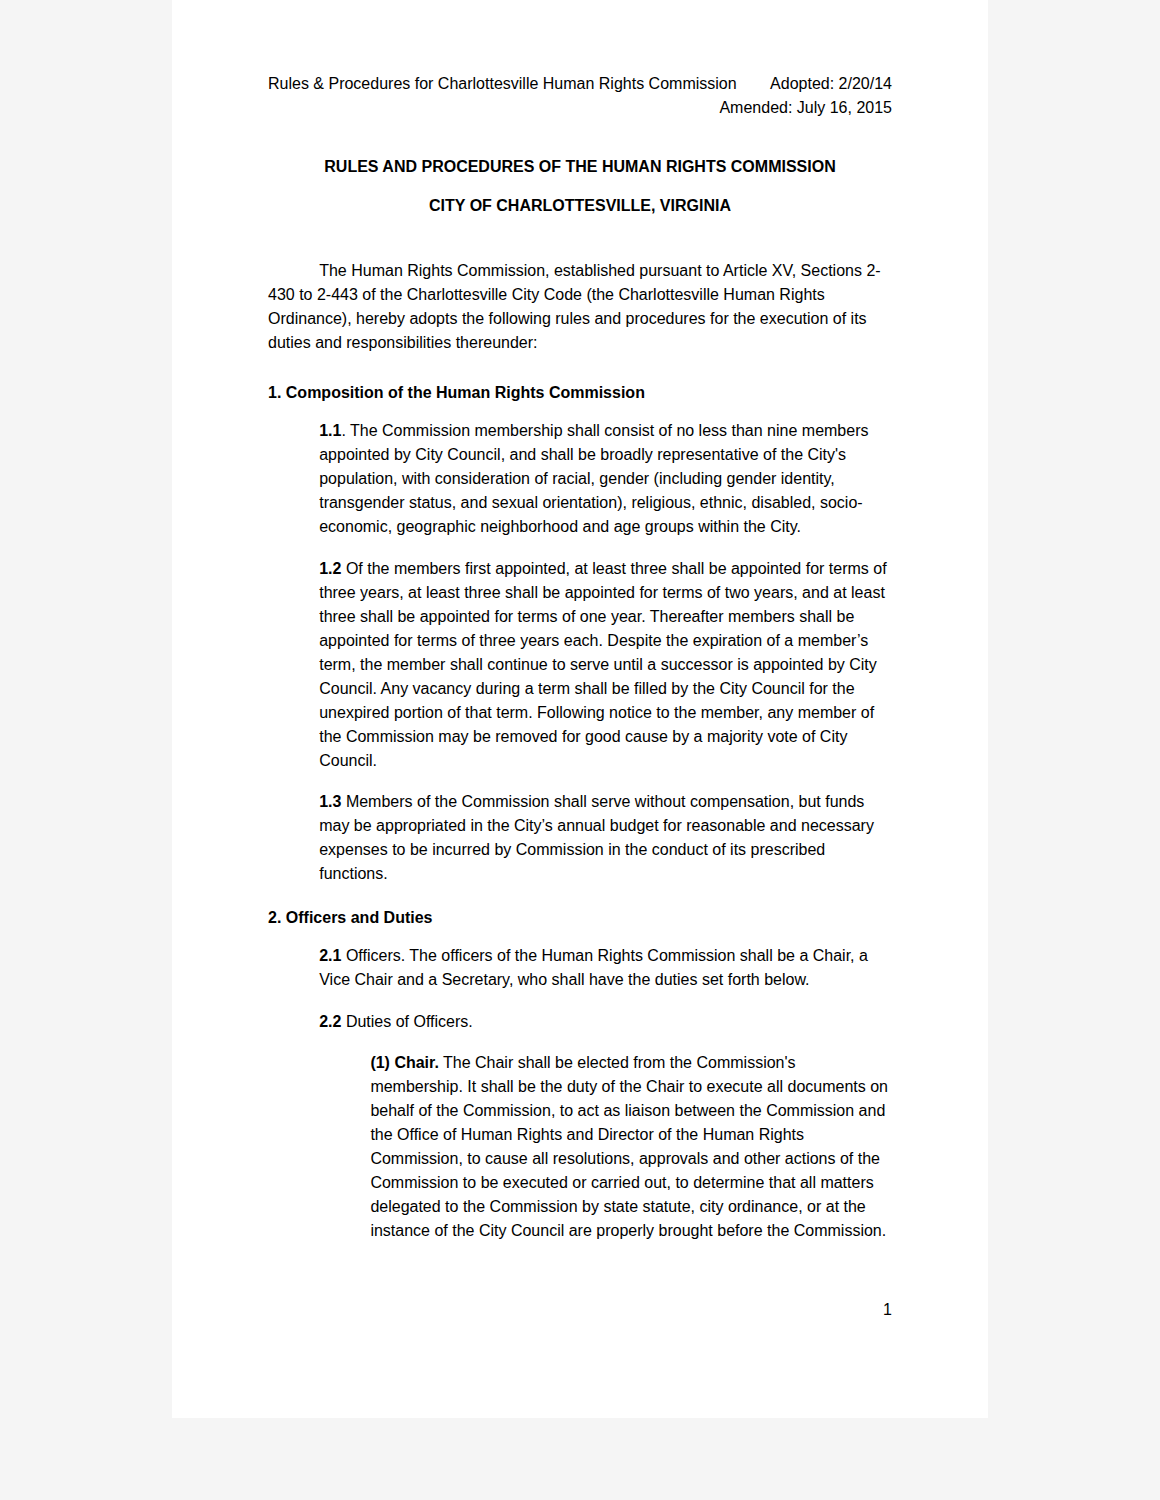Rules & Procedures for Charlottesville Human Rights Commission
Adopted: 2/20/14
Amended: July 16, 2015
RULES AND PROCEDURES OF THE HUMAN RIGHTS COMMISSION CITY OF CHARLOTTESVILLE, VIRGINIA
The Human Rights Commission, established pursuant to Article XV, Sections 2-430 to 2-443 of the Charlottesville City Code (the Charlottesville Human Rights Ordinance), hereby adopts the following rules and procedures for the execution of its duties and responsibilities thereunder:
Composition of the Human Rights Commission
1.1. The Commission membership shall consist of no less than nine members appointed by City Council, and shall be broadly representative of the City's population, with consideration of racial, gender (including gender identity, transgender status, and sexual orientation), religious, ethnic, disabled, socio-economic, geographic neighborhood and age groups within the City.
1.2 Of the members first appointed, at least three shall be appointed for terms of three years, at least three shall be appointed for terms of two years, and at least three shall be appointed for terms of one year. Thereafter members shall be appointed for terms of three years each. Despite the expiration of a member’s term, the member shall continue to serve until a successor is appointed by City Council. Any vacancy during a term shall be filled by the City Council for the unexpired portion of that term. Following notice to the member, any member of the Commission may be removed for good cause by a majority vote of City Council.
1.3 Members of the Commission shall serve without compensation, but funds may be appropriated in the City’s annual budget for reasonable and necessary expenses to be incurred by Commission in the conduct of its prescribed functions.
Officers and Duties
2.1 Officers. The officers of the Human Rights Commission shall be a Chair, a Vice Chair and a Secretary, who shall have the duties set forth below.
2.2 Duties of Officers.
(1) Chair. The Chair shall be elected from the Commission's membership. It shall be the duty of the Chair to execute all documents on behalf of the Commission, to act as liaison between the Commission and the Office of Human Rights and Director of the Human Rights Commission, to cause all resolutions, approvals and other actions of the Commission to be executed or carried out, to determine that all matters delegated to the Commission by state statute, city ordinance, or at the instance of the City Council are properly brought before the Commission.
1